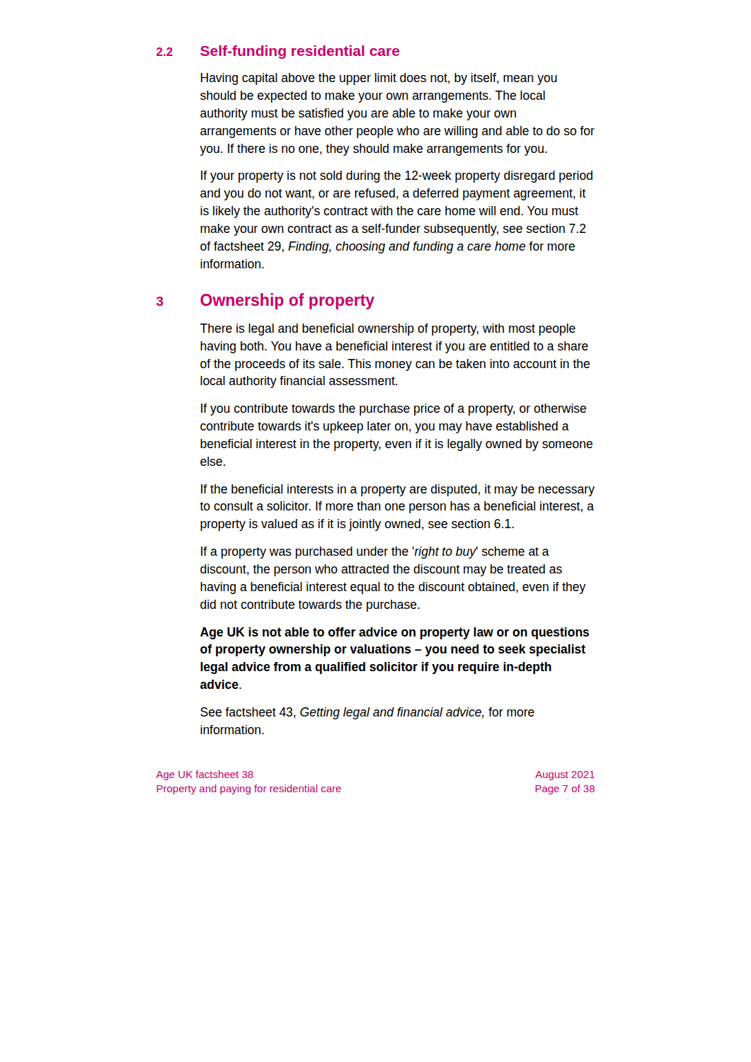2.2 Self-funding residential care
Having capital above the upper limit does not, by itself, mean you should be expected to make your own arrangements. The local authority must be satisfied you are able to make your own arrangements or have other people who are willing and able to do so for you. If there is no one, they should make arrangements for you.
If your property is not sold during the 12-week property disregard period and you do not want, or are refused, a deferred payment agreement, it is likely the authority's contract with the care home will end. You must make your own contract as a self-funder subsequently, see section 7.2 of factsheet 29, Finding, choosing and funding a care home for more information.
3 Ownership of property
There is legal and beneficial ownership of property, with most people having both. You have a beneficial interest if you are entitled to a share of the proceeds of its sale. This money can be taken into account in the local authority financial assessment.
If you contribute towards the purchase price of a property, or otherwise contribute towards it's upkeep later on, you may have established a beneficial interest in the property, even if it is legally owned by someone else.
If the beneficial interests in a property are disputed, it may be necessary to consult a solicitor. If more than one person has a beneficial interest, a property is valued as if it is jointly owned, see section 6.1.
If a property was purchased under the 'right to buy' scheme at a discount, the person who attracted the discount may be treated as having a beneficial interest equal to the discount obtained, even if they did not contribute towards the purchase.
Age UK is not able to offer advice on property law or on questions of property ownership or valuations – you need to seek specialist legal advice from a qualified solicitor if you require in-depth advice.
See factsheet 43, Getting legal and financial advice, for more information.
Age UK factsheet 38 Property and paying for residential care
August 2021 Page 7 of 38